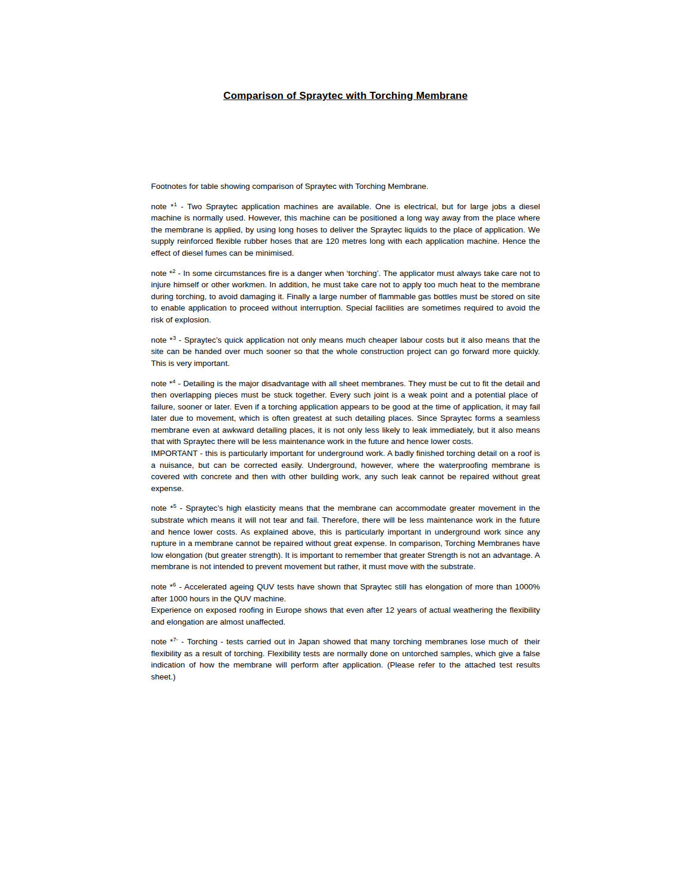Comparison of Spraytec with Torching Membrane
Footnotes for table showing comparison of Spraytec with Torching Membrane.
note *1 - Two Spraytec application machines are available. One is electrical, but for large jobs a diesel machine is normally used. However, this machine can be positioned a long way away from the place where the membrane is applied, by using long hoses to deliver the Spraytec liquids to the place of application. We supply reinforced flexible rubber hoses that are 120 metres long with each application machine. Hence the effect of diesel fumes can be minimised.
note *2 - In some circumstances fire is a danger when ‘torching’. The applicator must always take care not to injure himself or other workmen. In addition, he must take care not to apply too much heat to the membrane during torching, to avoid damaging it. Finally a large number of flammable gas bottles must be stored on site to enable application to proceed without interruption. Special facilities are sometimes required to avoid the risk of explosion.
note *3 - Spraytec’s quick application not only means much cheaper labour costs but it also means that the site can be handed over much sooner so that the whole construction project can go forward more quickly. This is very important.
note *4 - Detailing is the major disadvantage with all sheet membranes. They must be cut to fit the detail and then overlapping pieces must be stuck together. Every such joint is a weak point and a potential place of failure, sooner or later. Even if a torching application appears to be good at the time of application, it may fail later due to movement, which is often greatest at such detailing places. Since Spraytec forms a seamless membrane even at awkward detailing places, it is not only less likely to leak immediately, but it also means that with Spraytec there will be less maintenance work in the future and hence lower costs.
IMPORTANT - this is particularly important for underground work. A badly finished torching detail on a roof is a nuisance, but can be corrected easily. Underground, however, where the waterproofing membrane is covered with concrete and then with other building work, any such leak cannot be repaired without great expense.
note *5 - Spraytec’s high elasticity means that the membrane can accommodate greater movement in the substrate which means it will not tear and fail. Therefore, there will be less maintenance work in the future and hence lower costs. As explained above, this is particularly important in underground work since any rupture in a membrane cannot be repaired without great expense. In comparison, Torching Membranes have low elongation (but greater strength). It is important to remember that greater Strength is not an advantage. A membrane is not intended to prevent movement but rather, it must move with the substrate.
note *6 - Accelerated ageing QUV tests have shown that Spraytec still has elongation of more than 1000% after 1000 hours in the QUV machine.
Experience on exposed roofing in Europe shows that even after 12 years of actual weathering the flexibility and elongation are almost unaffected.
note *7- - Torching - tests carried out in Japan showed that many torching membranes lose much of their flexibility as a result of torching. Flexibility tests are normally done on untorched samples, which give a false indication of how the membrane will perform after application. (Please refer to the attached test results sheet.)